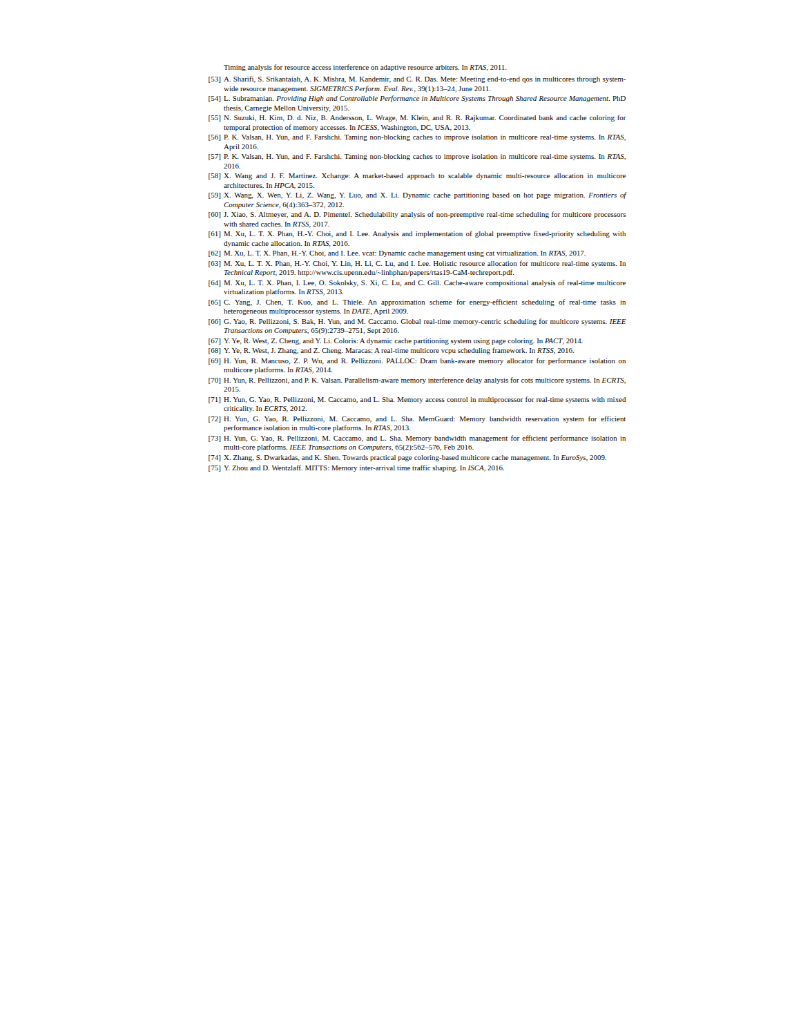Timing analysis for resource access interference on adaptive resource arbiters. In RTAS, 2011.
[53] A. Sharifi, S. Srikantaiah, A. K. Mishra, M. Kandemir, and C. R. Das. Mete: Meeting end-to-end qos in multicores through system-wide resource management. SIGMETRICS Perform. Eval. Rev., 39(1):13–24, June 2011.
[54] L. Subramanian. Providing High and Controllable Performance in Multicore Systems Through Shared Resource Management. PhD thesis, Carnegie Mellon University, 2015.
[55] N. Suzuki, H. Kim, D. d. Niz, B. Andersson, L. Wrage, M. Klein, and R. R. Rajkumar. Coordinated bank and cache coloring for temporal protection of memory accesses. In ICESS, Washington, DC, USA, 2013.
[56] P. K. Valsan, H. Yun, and F. Farshchi. Taming non-blocking caches to improve isolation in multicore real-time systems. In RTAS, April 2016.
[57] P. K. Valsan, H. Yun, and F. Farshchi. Taming non-blocking caches to improve isolation in multicore real-time systems. In RTAS, 2016.
[58] X. Wang and J. F. Martinez. Xchange: A market-based approach to scalable dynamic multi-resource allocation in multicore architectures. In HPCA, 2015.
[59] X. Wang, X. Wen, Y. Li, Z. Wang, Y. Luo, and X. Li. Dynamic cache partitioning based on hot page migration. Frontiers of Computer Science, 6(4):363–372, 2012.
[60] J. Xiao, S. Altmeyer, and A. D. Pimentel. Schedulability analysis of non-preemptive real-time scheduling for multicore processors with shared caches. In RTSS, 2017.
[61] M. Xu, L. T. X. Phan, H.-Y. Choi, and I. Lee. Analysis and implementation of global preemptive fixed-priority scheduling with dynamic cache allocation. In RTAS, 2016.
[62] M. Xu, L. T. X. Phan, H.-Y. Choi, and I. Lee. vcat: Dynamic cache management using cat virtualization. In RTAS, 2017.
[63] M. Xu, L. T. X. Phan, H.-Y. Choi, Y. Lin, H. Li, C. Lu, and I. Lee. Holistic resource allocation for multicore real-time systems. In Technical Report, 2019. http://www.cis.upenn.edu/~linhphan/papers/rtas19-CaM-techreport.pdf.
[64] M. Xu, L. T. X. Phan, I. Lee, O. Sokolsky, S. Xi, C. Lu, and C. Gill. Cache-aware compositional analysis of real-time multicore virtualization platforms. In RTSS, 2013.
[65] C. Yang, J. Chen, T. Kuo, and L. Thiele. An approximation scheme for energy-efficient scheduling of real-time tasks in heterogeneous multiprocessor systems. In DATE, April 2009.
[66] G. Yao, R. Pellizzoni, S. Bak, H. Yun, and M. Caccamo. Global real-time memory-centric scheduling for multicore systems. IEEE Transactions on Computers, 65(9):2739–2751, Sept 2016.
[67] Y. Ye, R. West, Z. Cheng, and Y. Li. Coloris: A dynamic cache partitioning system using page coloring. In PACT, 2014.
[68] Y. Ye, R. West, J. Zhang, and Z. Cheng. Maracas: A real-time multicore vcpu scheduling framework. In RTSS, 2016.
[69] H. Yun, R. Mancuso, Z. P. Wu, and R. Pellizzoni. PALLOC: Dram bank-aware memory allocator for performance isolation on multicore platforms. In RTAS, 2014.
[70] H. Yun, R. Pellizzoni, and P. K. Valsan. Parallelism-aware memory interference delay analysis for cots multicore systems. In ECRTS, 2015.
[71] H. Yun, G. Yao, R. Pellizzoni, M. Caccamo, and L. Sha. Memory access control in multiprocessor for real-time systems with mixed criticality. In ECRTS, 2012.
[72] H. Yun, G. Yao, R. Pellizzoni, M. Caccamo, and L. Sha. MemGuard: Memory bandwidth reservation system for efficient performance isolation in multi-core platforms. In RTAS, 2013.
[73] H. Yun, G. Yao, R. Pellizzoni, M. Caccamo, and L. Sha. Memory bandwidth management for efficient performance isolation in multi-core platforms. IEEE Transactions on Computers, 65(2):562–576, Feb 2016.
[74] X. Zhang, S. Dwarkadas, and K. Shen. Towards practical page coloring-based multicore cache management. In EuroSys, 2009.
[75] Y. Zhou and D. Wentzlaff. MITTS: Memory inter-arrival time traffic shaping. In ISCA, 2016.